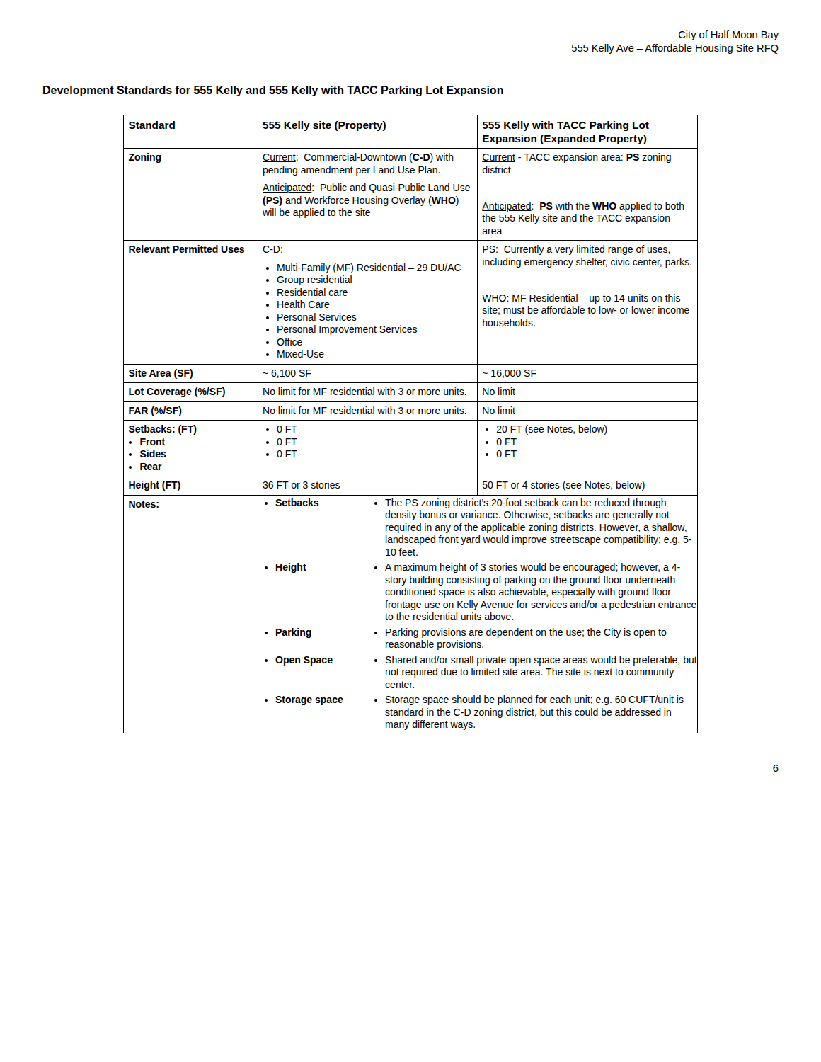City of Half Moon Bay
555 Kelly Ave – Affordable Housing Site RFQ
Development Standards for 555 Kelly and 555 Kelly with TACC Parking Lot Expansion
| Standard | 555 Kelly site (Property) | 555 Kelly with TACC Parking Lot Expansion (Expanded Property) |
| --- | --- | --- |
| Zoning | Current : Commercial-Downtown ( C-D ) with pending amendment per Land Use Plan. Anticipated : Public and Quasi-Public Land Use (PS) and Workforce Housing Overlay ( WHO ) will be applied to the site | Current - TACC expansion area: PS zoning district Anticipated : PS with the WHO applied to both the 555 Kelly site and the TACC expansion area |
| Relevant Permitted Uses | C-D: Multi-Family (MF) Residential – 29 DU/AC Group residential Residential care Health Care Personal Services Personal Improvement Services Office Mixed-Use | PS: Currently a very limited range of uses, including emergency shelter, civic center, parks. WHO: MF Residential – up to 14 units on this site; must be affordable to low- or lower income households. |
| Site Area (SF) | ~ 6,100 SF | ~ 16,000 SF |
| Lot Coverage (%/SF) | No limit for MF residential with 3 or more units. | No limit |
| FAR (%/SF) | No limit for MF residential with 3 or more units. | No limit |
| Setbacks: (FT) Front Sides Rear | 0 FT 0 FT 0 FT | 20 FT (see Notes, below) 0 FT 0 FT |
| Height (FT) | 36 FT or 3 stories | 50 FT or 4 stories (see Notes, below) |
| Notes: | / Setbacks / The PS zoning district’s 20-foot setback can be reduced through density bonus or variance. Otherwise, setbacks are generally not required in any of the applicable zoning districts. However, a shallow, landscaped front yard would improve streetscape compatibility; e.g. 5-10 feet. / / Height / A maximum height of 3 stories would be encouraged; however, a 4-story building consisting of parking on the ground floor underneath conditioned space is also achievable, especially with ground floor frontage use on Kelly Avenue for services and/or a pedestrian entrance to the residential units above. / / Parking / Parking provisions are dependent on the use; the City is open to reasonable provisions. / / Open Space / Shared and/or small private open space areas would be preferable, but not required due to limited site area. The site is next to community center. / / Storage space / Storage space should be planned for each unit; e.g. 60 CUFT/unit is standard in the C-D zoning district, but this could be addressed in many different ways. / |
6